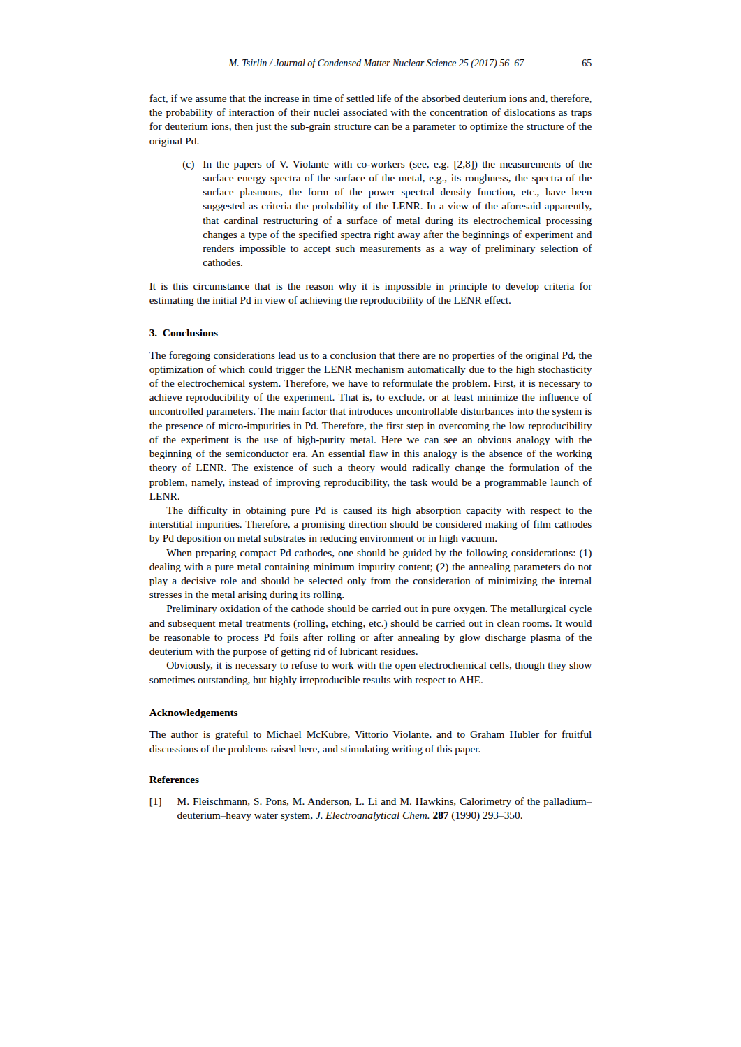M. Tsirlin / Journal of Condensed Matter Nuclear Science 25 (2017) 56–67 65
fact, if we assume that the increase in time of settled life of the absorbed deuterium ions and, therefore, the probability of interaction of their nuclei associated with the concentration of dislocations as traps for deuterium ions, then just the sub-grain structure can be a parameter to optimize the structure of the original Pd.
(c) In the papers of V. Violante with co-workers (see, e.g. [2,8]) the measurements of the surface energy spectra of the surface of the metal, e.g., its roughness, the spectra of the surface plasmons, the form of the power spectral density function, etc., have been suggested as criteria the probability of the LENR. In a view of the aforesaid apparently, that cardinal restructuring of a surface of metal during its electrochemical processing changes a type of the specified spectra right away after the beginnings of experiment and renders impossible to accept such measurements as a way of preliminary selection of cathodes.
It is this circumstance that is the reason why it is impossible in principle to develop criteria for estimating the initial Pd in view of achieving the reproducibility of the LENR effect.
3. Conclusions
The foregoing considerations lead us to a conclusion that there are no properties of the original Pd, the optimization of which could trigger the LENR mechanism automatically due to the high stochasticity of the electrochemical system. Therefore, we have to reformulate the problem. First, it is necessary to achieve reproducibility of the experiment. That is, to exclude, or at least minimize the influence of uncontrolled parameters. The main factor that introduces uncontrollable disturbances into the system is the presence of micro-impurities in Pd. Therefore, the first step in overcoming the low reproducibility of the experiment is the use of high-purity metal. Here we can see an obvious analogy with the beginning of the semiconductor era. An essential flaw in this analogy is the absence of the working theory of LENR. The existence of such a theory would radically change the formulation of the problem, namely, instead of improving reproducibility, the task would be a programmable launch of LENR.
The difficulty in obtaining pure Pd is caused its high absorption capacity with respect to the interstitial impurities. Therefore, a promising direction should be considered making of film cathodes by Pd deposition on metal substrates in reducing environment or in high vacuum.
When preparing compact Pd cathodes, one should be guided by the following considerations: (1) dealing with a pure metal containing minimum impurity content; (2) the annealing parameters do not play a decisive role and should be selected only from the consideration of minimizing the internal stresses in the metal arising during its rolling.
Preliminary oxidation of the cathode should be carried out in pure oxygen. The metallurgical cycle and subsequent metal treatments (rolling, etching, etc.) should be carried out in clean rooms. It would be reasonable to process Pd foils after rolling or after annealing by glow discharge plasma of the deuterium with the purpose of getting rid of lubricant residues.
Obviously, it is necessary to refuse to work with the open electrochemical cells, though they show sometimes outstanding, but highly irreproducible results with respect to AHE.
Acknowledgements
The author is grateful to Michael McKubre, Vittorio Violante, and to Graham Hubler for fruitful discussions of the problems raised here, and stimulating writing of this paper.
References
[1] M. Fleischmann, S. Pons, M. Anderson, L. Li and M. Hawkins, Calorimetry of the palladium–deuterium–heavy water system, J. Electroanalytical Chem. 287 (1990) 293–350.